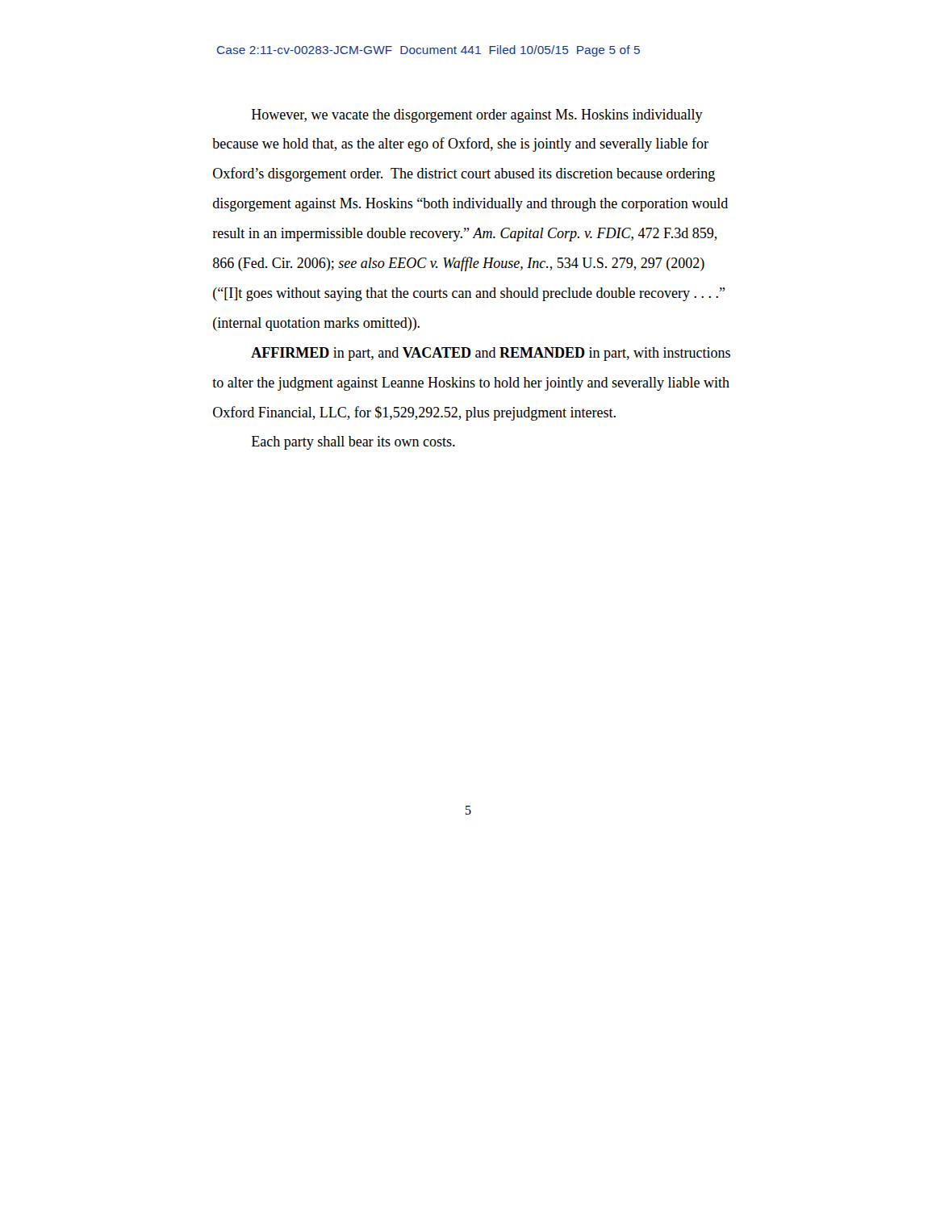Case 2:11-cv-00283-JCM-GWF Document 441 Filed 10/05/15 Page 5 of 5
However, we vacate the disgorgement order against Ms. Hoskins individually because we hold that, as the alter ego of Oxford, she is jointly and severally liable for Oxford’s disgorgement order. The district court abused its discretion because ordering disgorgement against Ms. Hoskins “both individually and through the corporation would result in an impermissible double recovery.” Am. Capital Corp. v. FDIC, 472 F.3d 859, 866 (Fed. Cir. 2006); see also EEOC v. Waffle House, Inc., 534 U.S. 279, 297 (2002) (“[I]t goes without saying that the courts can and should preclude double recovery . . . .” (internal quotation marks omitted)).
AFFIRMED in part, and VACATED and REMANDED in part, with instructions to alter the judgment against Leanne Hoskins to hold her jointly and severally liable with Oxford Financial, LLC, for $1,529,292.52, plus prejudgment interest.
Each party shall bear its own costs.
5